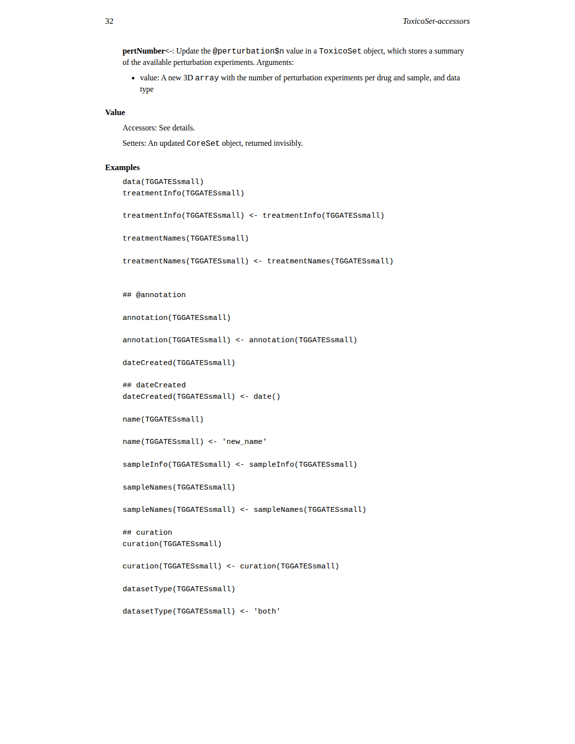32 ToxicoSet-accessors
pertNumber<-: Update the @perturbation$n value in a ToxicoSet object, which stores a summary of the available perturbation experiments. Arguments:
value: A new 3D array with the number of perturbation experiments per drug and sample, and data type
Value
Accessors: See details.
Setters: An updated CoreSet object, returned invisibly.
Examples
data(TGGATESsmall)
treatmentInfo(TGGATESsmall)

treatmentInfo(TGGATESsmall) <- treatmentInfo(TGGATESsmall)

treatmentNames(TGGATESsmall)

treatmentNames(TGGATESsmall) <- treatmentNames(TGGATESsmall)


## @annotation

annotation(TGGATESsmall)

annotation(TGGATESsmall) <- annotation(TGGATESsmall)

dateCreated(TGGATESsmall)

## dateCreated
dateCreated(TGGATESsmall) <- date()

name(TGGATESsmall)

name(TGGATESsmall) <- 'new_name'

sampleInfo(TGGATESsmall) <- sampleInfo(TGGATESsmall)

sampleNames(TGGATESsmall)

sampleNames(TGGATESsmall) <- sampleNames(TGGATESsmall)

## curation
curation(TGGATESsmall)

curation(TGGATESsmall) <- curation(TGGATESsmall)

datasetType(TGGATESsmall)

datasetType(TGGATESsmall) <- 'both'